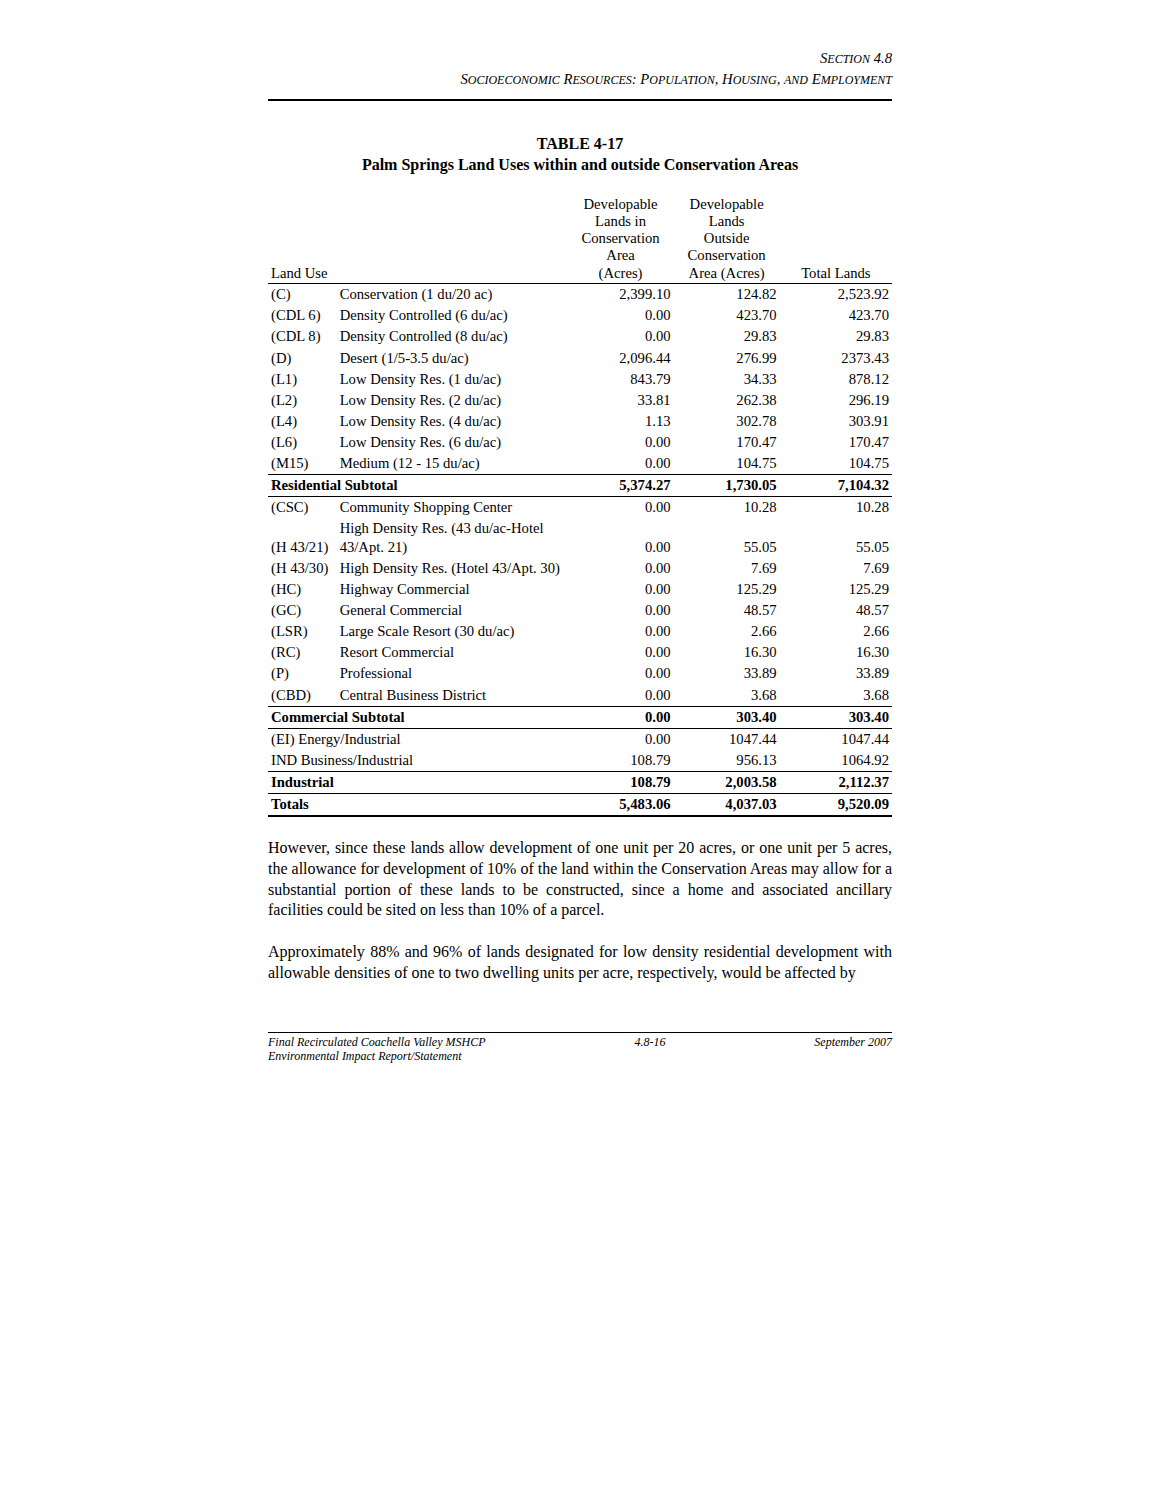SECTION 4.8 SOCIOECONOMIC RESOURCES: POPULATION, HOUSING, AND EMPLOYMENT
TABLE 4-17 Palm Springs Land Uses within and outside Conservation Areas
| | | Developable Lands in Conservation Area | Developable Lands Outside Conservation | |
| --- | --- | --- | --- | --- |
| Land Use | (Acres) | Area (Acres) | Total Lands |
| (C) | Conservation (1 du/20 ac) | 2,399.10 | 124.82 | 2,523.92 |
| (CDL 6) | Density Controlled (6 du/ac) | 0.00 | 423.70 | 423.70 |
| (CDL 8) | Density Controlled (8 du/ac) | 0.00 | 29.83 | 29.83 |
| (D) | Desert (1/5-3.5 du/ac) | 2,096.44 | 276.99 | 2373.43 |
| (L1) | Low Density Res. (1 du/ac) | 843.79 | 34.33 | 878.12 |
| (L2) | Low Density Res. (2 du/ac) | 33.81 | 262.38 | 296.19 |
| (L4) | Low Density Res. (4 du/ac) | 1.13 | 302.78 | 303.91 |
| (L6) | Low Density Res. (6 du/ac) | 0.00 | 170.47 | 170.47 |
| (M15) | Medium (12 - 15 du/ac) | 0.00 | 104.75 | 104.75 |
| Residential Subtotal | 5,374.27 | 1,730.05 | 7,104.32 |
| (CSC) | Community Shopping Center | 0.00 | 10.28 | 10.28 |
| (H 43/21) | High Density Res. (43 du/ac-Hotel 43/Apt. 21) | 0.00 | 55.05 | 55.05 |
| (H 43/30) | High Density Res. (Hotel 43/Apt. 30) | 0.00 | 7.69 | 7.69 |
| (HC) | Highway Commercial | 0.00 | 125.29 | 125.29 |
| (GC) | General Commercial | 0.00 | 48.57 | 48.57 |
| (LSR) | Large Scale Resort (30 du/ac) | 0.00 | 2.66 | 2.66 |
| (RC) | Resort Commercial | 0.00 | 16.30 | 16.30 |
| (P) | Professional | 0.00 | 33.89 | 33.89 |
| (CBD) | Central Business District | 0.00 | 3.68 | 3.68 |
| Commercial Subtotal | 0.00 | 303.40 | 303.40 |
| (EI) Energy/Industrial | 0.00 | 1047.44 | 1047.44 |
| IND Business/Industrial | 108.79 | 956.13 | 1064.92 |
| Industrial | 108.79 | 2,003.58 | 2,112.37 |
| Totals | 5,483.06 | 4,037.03 | 9,520.09 |
However, since these lands allow development of one unit per 20 acres, or one unit per 5 acres, the allowance for development of 10% of the land within the Conservation Areas may allow for a substantial portion of these lands to be constructed, since a home and associated ancillary facilities could be sited on less than 10% of a parcel.
Approximately 88% and 96% of lands designated for low density residential development with allowable densities of one to two dwelling units per acre, respectively, would be affected by
Final Recirculated Coachella Valley MSHCP
Environmental Impact Report/Statement
4.8-16
September 2007